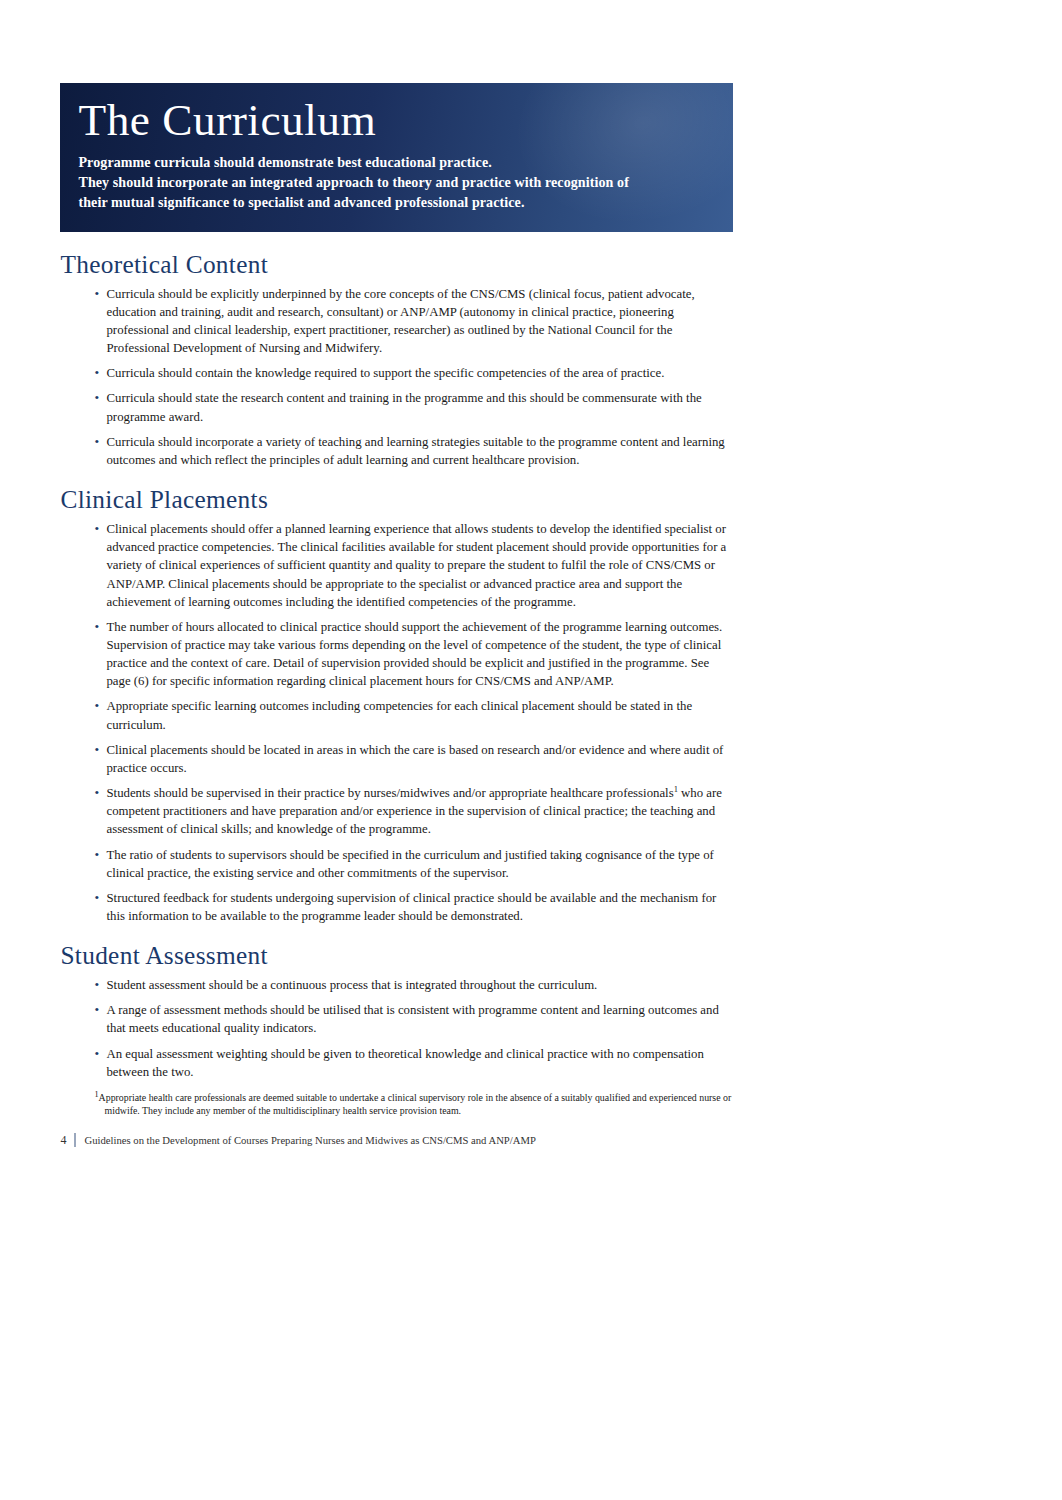The Curriculum
Programme curricula should demonstrate best educational practice.
They should incorporate an integrated approach to theory and practice with recognition of
their mutual significance to specialist and advanced professional practice.
Theoretical Content
Curricula should be explicitly underpinned by the core concepts of the CNS/CMS (clinical focus, patient advocate, education and training, audit and research, consultant) or ANP/AMP (autonomy in clinical practice, pioneering professional and clinical leadership, expert practitioner, researcher) as outlined by the National Council for the Professional Development of Nursing and Midwifery.
Curricula should contain the knowledge required to support the specific competencies of the area of practice.
Curricula should state the research content and training in the programme and this should be commensurate with the programme award.
Curricula should incorporate a variety of teaching and learning strategies suitable to the programme content and learning outcomes and which reflect the principles of adult learning and current healthcare provision.
Clinical Placements
Clinical placements should offer a planned learning experience that allows students to develop the identified specialist or advanced practice competencies. The clinical facilities available for student placement should provide opportunities for a variety of clinical experiences of sufficient quantity and quality to prepare the student to fulfil the role of CNS/CMS or ANP/AMP. Clinical placements should be appropriate to the specialist or advanced practice area and support the achievement of learning outcomes including the identified competencies of the programme.
The number of hours allocated to clinical practice should support the achievement of the programme learning outcomes. Supervision of practice may take various forms depending on the level of competence of the student, the type of clinical practice and the context of care. Detail of supervision provided should be explicit and justified in the programme. See page (6) for specific information regarding clinical placement hours for CNS/CMS and ANP/AMP.
Appropriate specific learning outcomes including competencies for each clinical placement should be stated in the curriculum.
Clinical placements should be located in areas in which the care is based on research and/or evidence and where audit of practice occurs.
Students should be supervised in their practice by nurses/midwives and/or appropriate healthcare professionals1 who are competent practitioners and have preparation and/or experience in the supervision of clinical practice; the teaching and assessment of clinical skills; and knowledge of the programme.
The ratio of students to supervisors should be specified in the curriculum and justified taking cognisance of the type of clinical practice, the existing service and other commitments of the supervisor.
Structured feedback for students undergoing supervision of clinical practice should be available and the mechanism for this information to be available to the programme leader should be demonstrated.
Student Assessment
Student assessment should be a continuous process that is integrated throughout the curriculum.
A range of assessment methods should be utilised that is consistent with programme content and learning outcomes and that meets educational quality indicators.
An equal assessment weighting should be given to theoretical knowledge and clinical practice with no compensation between the two.
1Appropriate health care professionals are deemed suitable to undertake a clinical supervisory role in the absence of a suitably qualified and experienced nurse or midwife. They include any member of the multidisciplinary health service provision team.
4 Guidelines on the Development of Courses Preparing Nurses and Midwives as CNS/CMS and ANP/AMP